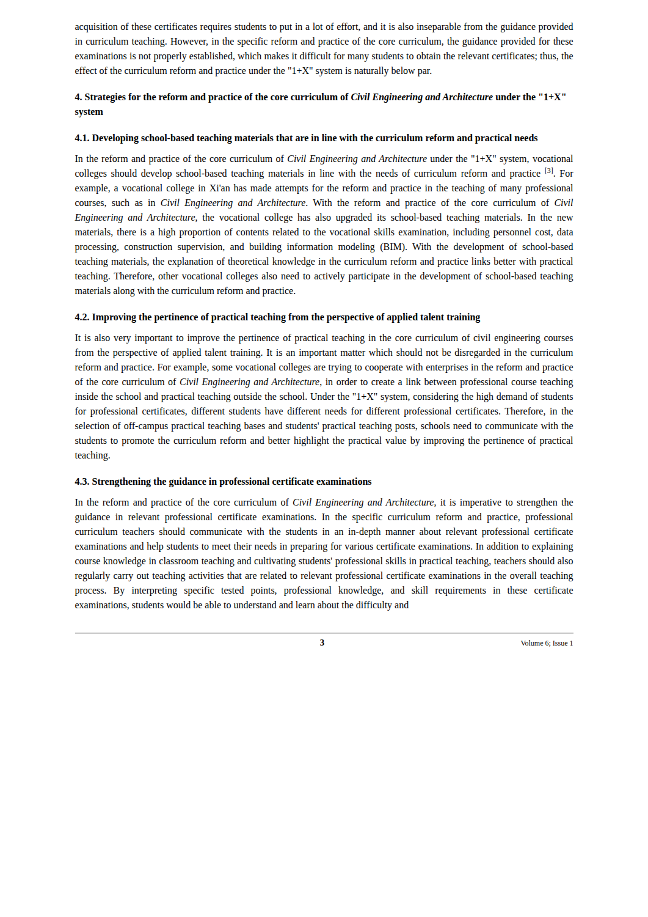acquisition of these certificates requires students to put in a lot of effort, and it is also inseparable from the guidance provided in curriculum teaching. However, in the specific reform and practice of the core curriculum, the guidance provided for these examinations is not properly established, which makes it difficult for many students to obtain the relevant certificates; thus, the effect of the curriculum reform and practice under the "1+X" system is naturally below par.
4. Strategies for the reform and practice of the core curriculum of Civil Engineering and Architecture under the "1+X" system
4.1. Developing school-based teaching materials that are in line with the curriculum reform and practical needs
In the reform and practice of the core curriculum of Civil Engineering and Architecture under the "1+X" system, vocational colleges should develop school-based teaching materials in line with the needs of curriculum reform and practice [3]. For example, a vocational college in Xi'an has made attempts for the reform and practice in the teaching of many professional courses, such as in Civil Engineering and Architecture. With the reform and practice of the core curriculum of Civil Engineering and Architecture, the vocational college has also upgraded its school-based teaching materials. In the new materials, there is a high proportion of contents related to the vocational skills examination, including personnel cost, data processing, construction supervision, and building information modeling (BIM). With the development of school-based teaching materials, the explanation of theoretical knowledge in the curriculum reform and practice links better with practical teaching. Therefore, other vocational colleges also need to actively participate in the development of school-based teaching materials along with the curriculum reform and practice.
4.2. Improving the pertinence of practical teaching from the perspective of applied talent training
It is also very important to improve the pertinence of practical teaching in the core curriculum of civil engineering courses from the perspective of applied talent training. It is an important matter which should not be disregarded in the curriculum reform and practice. For example, some vocational colleges are trying to cooperate with enterprises in the reform and practice of the core curriculum of Civil Engineering and Architecture, in order to create a link between professional course teaching inside the school and practical teaching outside the school. Under the "1+X" system, considering the high demand of students for professional certificates, different students have different needs for different professional certificates. Therefore, in the selection of off-campus practical teaching bases and students' practical teaching posts, schools need to communicate with the students to promote the curriculum reform and better highlight the practical value by improving the pertinence of practical teaching.
4.3. Strengthening the guidance in professional certificate examinations
In the reform and practice of the core curriculum of Civil Engineering and Architecture, it is imperative to strengthen the guidance in relevant professional certificate examinations. In the specific curriculum reform and practice, professional curriculum teachers should communicate with the students in an in-depth manner about relevant professional certificate examinations and help students to meet their needs in preparing for various certificate examinations. In addition to explaining course knowledge in classroom teaching and cultivating students' professional skills in practical teaching, teachers should also regularly carry out teaching activities that are related to relevant professional certificate examinations in the overall teaching process. By interpreting specific tested points, professional knowledge, and skill requirements in these certificate examinations, students would be able to understand and learn about the difficulty and
3 Volume 6; Issue 1